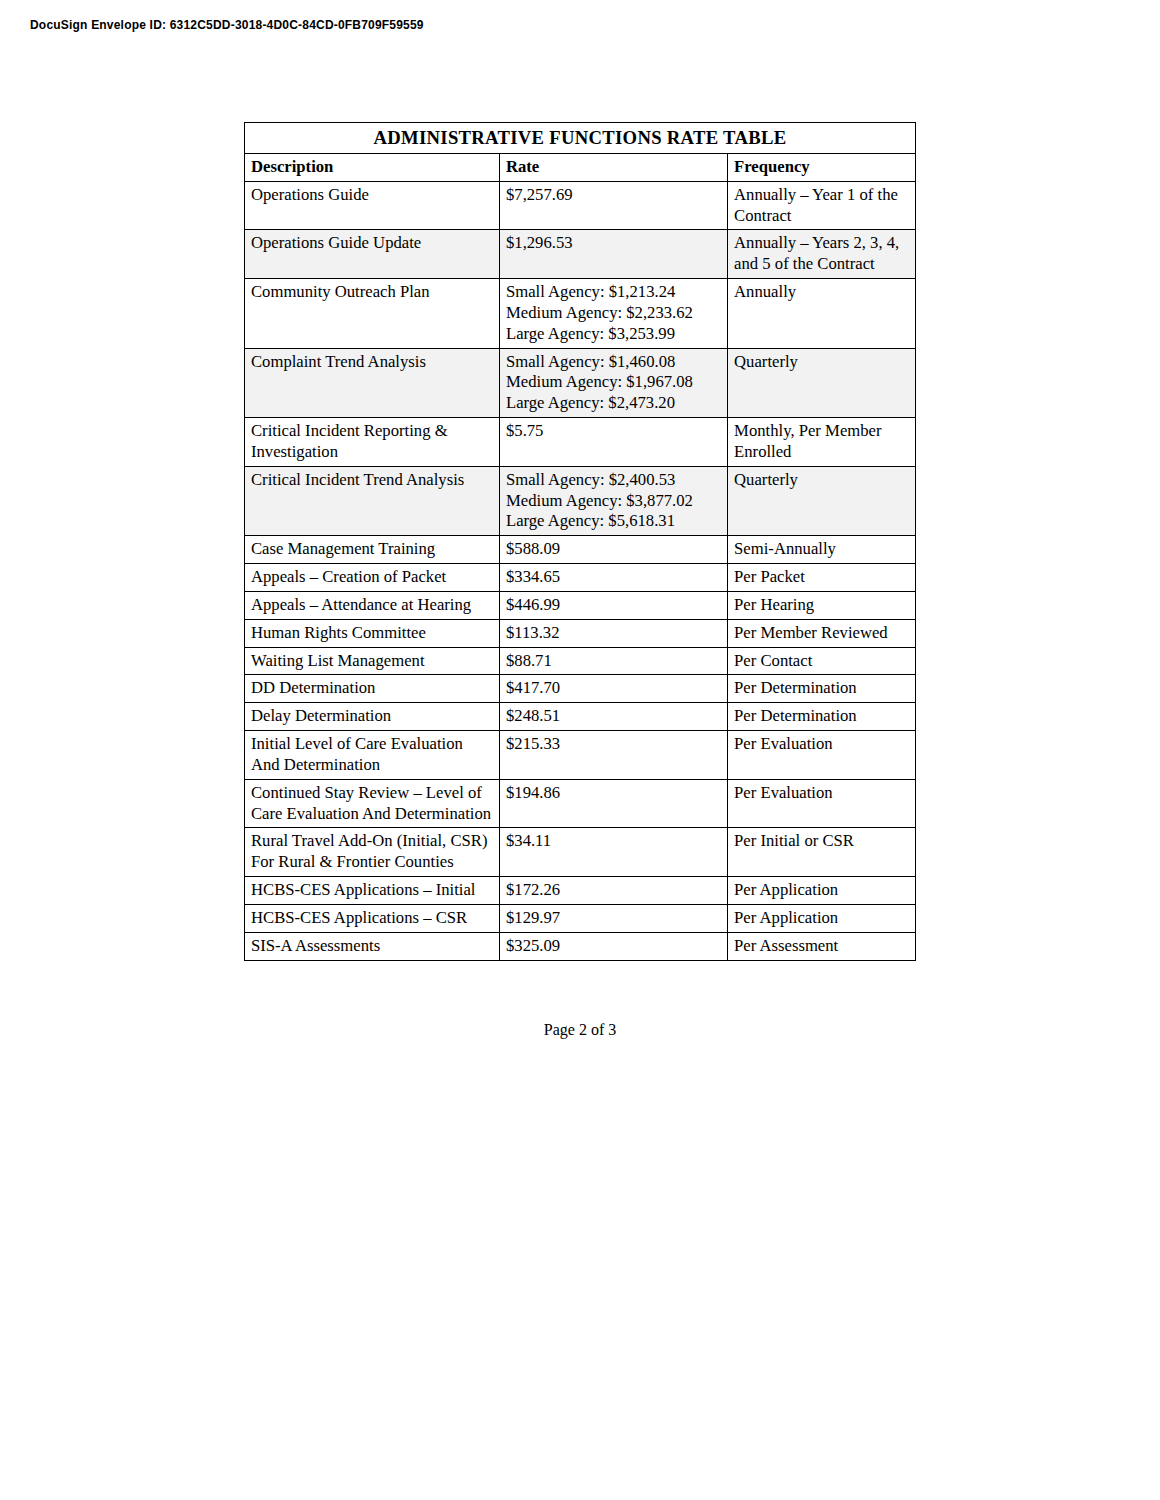DocuSign Envelope ID: 6312C5DD-3018-4D0C-84CD-0FB709F59559
ADMINISTRATIVE FUNCTIONS RATE TABLE
| Description | Rate | Frequency |
| --- | --- | --- |
| Operations Guide | $7,257.69 | Annually – Year 1 of the Contract |
| Operations Guide Update | $1,296.53 | Annually – Years 2, 3, 4, and 5 of the Contract |
| Community Outreach Plan | Small Agency: $1,213.24 Medium Agency: $2,233.62 Large Agency: $3,253.99 | Annually |
| Complaint Trend Analysis | Small Agency: $1,460.08 Medium Agency: $1,967.08 Large Agency: $2,473.20 | Quarterly |
| Critical Incident Reporting & Investigation | $5.75 | Monthly, Per Member Enrolled |
| Critical Incident Trend Analysis | Small Agency: $2,400.53 Medium Agency: $3,877.02 Large Agency: $5,618.31 | Quarterly |
| Case Management Training | $588.09 | Semi-Annually |
| Appeals – Creation of Packet | $334.65 | Per Packet |
| Appeals – Attendance at Hearing | $446.99 | Per Hearing |
| Human Rights Committee | $113.32 | Per Member Reviewed |
| Waiting List Management | $88.71 | Per Contact |
| DD Determination | $417.70 | Per Determination |
| Delay Determination | $248.51 | Per Determination |
| Initial Level of Care Evaluation And Determination | $215.33 | Per Evaluation |
| Continued Stay Review – Level of Care Evaluation And Determination | $194.86 | Per Evaluation |
| Rural Travel Add-On (Initial, CSR) For Rural & Frontier Counties | $34.11 | Per Initial or CSR |
| HCBS-CES Applications – Initial | $172.26 | Per Application |
| HCBS-CES Applications – CSR | $129.97 | Per Application |
| SIS-A Assessments | $325.09 | Per Assessment |
Page 2 of 3